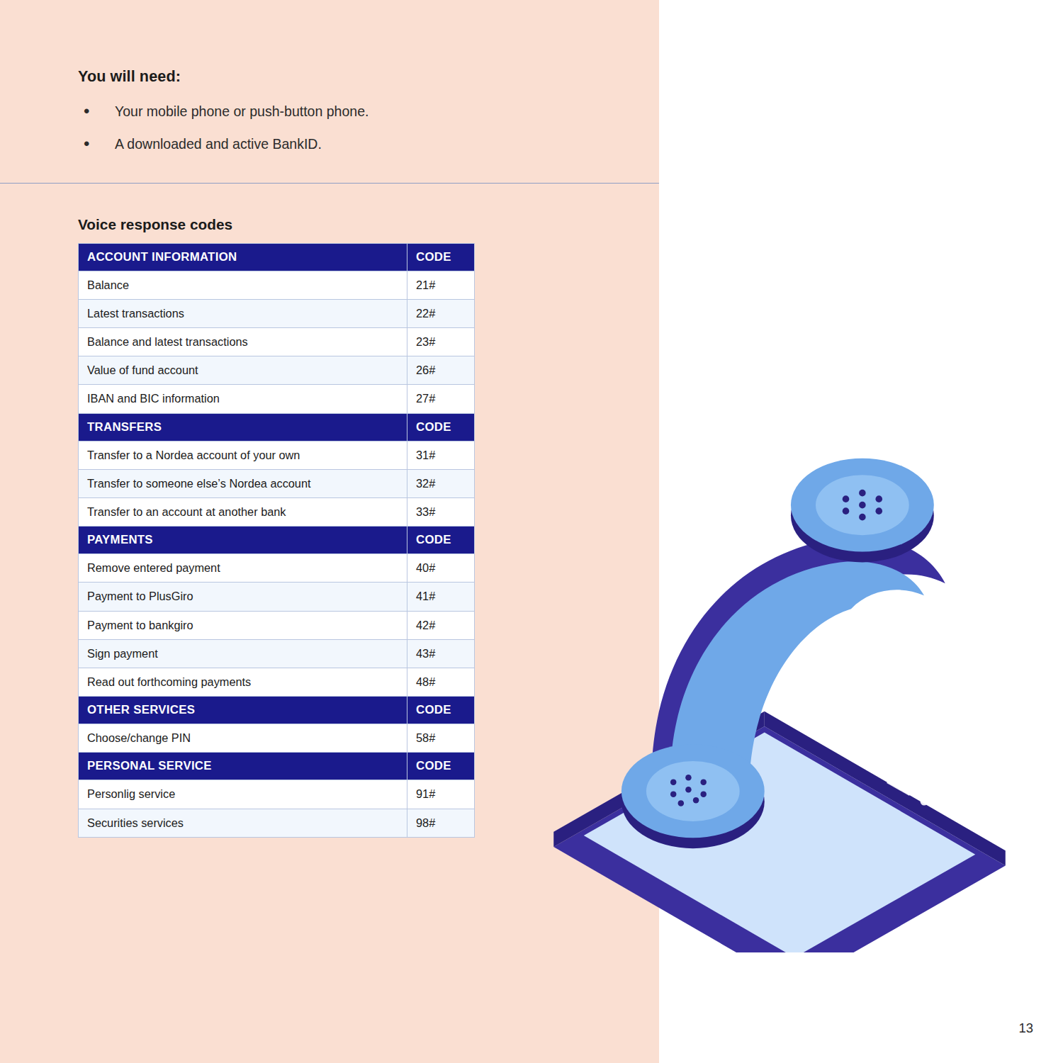You will need:
Your mobile phone or push-button phone.
A downloaded and active BankID.
Voice response codes
| ACCOUNT INFORMATION | CODE |
| --- | --- |
| Balance | 21# |
| Latest transactions | 22# |
| Balance and latest transactions | 23# |
| Value of fund account | 26# |
| IBAN and BIC information | 27# |
| TRANSFERS | CODE |
| Transfer to a Nordea account of your own | 31# |
| Transfer to someone else’s Nordea account | 32# |
| Transfer to an account at another bank | 33# |
| PAYMENTS | CODE |
| Remove entered payment | 40# |
| Payment to PlusGiro | 41# |
| Payment to bankgiro | 42# |
| Sign payment | 43# |
| Read out forthcoming payments | 48# |
| OTHER SERVICES | CODE |
| Choose/change PIN | 58# |
| PERSONAL SERVICE | CODE |
| Personlig service | 91# |
| Securities services | 98# |
13